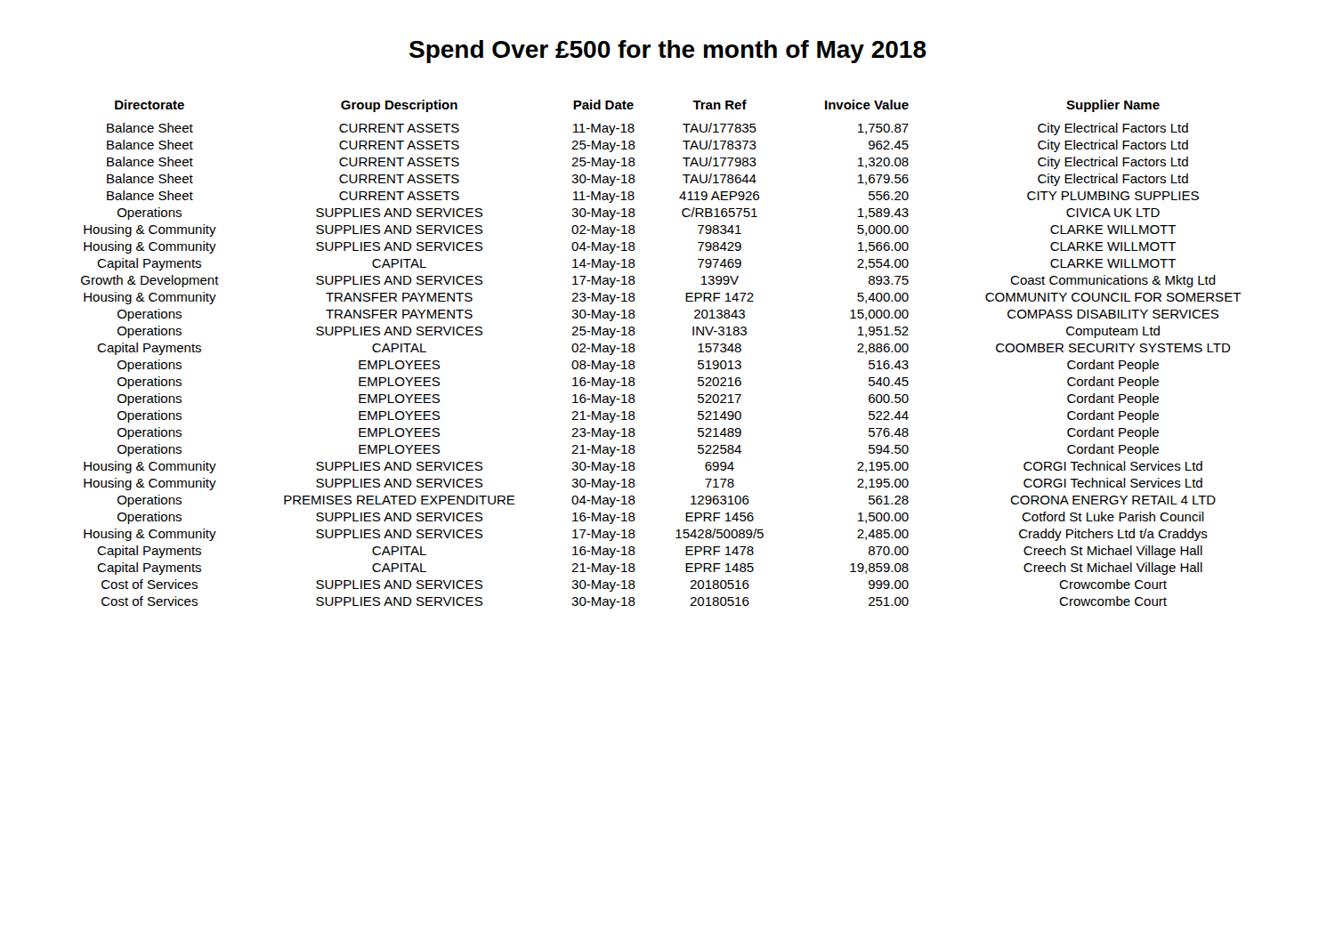Spend Over £500 for the month of May 2018
| Directorate | Group Description | Paid Date | Tran Ref | Invoice Value | Supplier Name |
| --- | --- | --- | --- | --- | --- |
| Balance Sheet | CURRENT ASSETS | 11-May-18 | TAU/177835 | 1,750.87 | City Electrical Factors Ltd |
| Balance Sheet | CURRENT ASSETS | 25-May-18 | TAU/178373 | 962.45 | City Electrical Factors Ltd |
| Balance Sheet | CURRENT ASSETS | 25-May-18 | TAU/177983 | 1,320.08 | City Electrical Factors Ltd |
| Balance Sheet | CURRENT ASSETS | 30-May-18 | TAU/178644 | 1,679.56 | City Electrical Factors Ltd |
| Balance Sheet | CURRENT ASSETS | 11-May-18 | 4119 AEP926 | 556.20 | CITY PLUMBING SUPPLIES |
| Operations | SUPPLIES AND SERVICES | 30-May-18 | C/RB165751 | 1,589.43 | CIVICA UK LTD |
| Housing & Community | SUPPLIES AND SERVICES | 02-May-18 | 798341 | 5,000.00 | CLARKE WILLMOTT |
| Housing & Community | SUPPLIES AND SERVICES | 04-May-18 | 798429 | 1,566.00 | CLARKE WILLMOTT |
| Capital Payments | CAPITAL | 14-May-18 | 797469 | 2,554.00 | CLARKE WILLMOTT |
| Growth & Development | SUPPLIES AND SERVICES | 17-May-18 | 1399V | 893.75 | Coast Communications & Mktg Ltd |
| Housing & Community | TRANSFER PAYMENTS | 23-May-18 | EPRF 1472 | 5,400.00 | COMMUNITY COUNCIL FOR SOMERSET |
| Operations | TRANSFER PAYMENTS | 30-May-18 | 2013843 | 15,000.00 | COMPASS DISABILITY SERVICES |
| Operations | SUPPLIES AND SERVICES | 25-May-18 | INV-3183 | 1,951.52 | Computeam Ltd |
| Capital Payments | CAPITAL | 02-May-18 | 157348 | 2,886.00 | COOMBER SECURITY SYSTEMS LTD |
| Operations | EMPLOYEES | 08-May-18 | 519013 | 516.43 | Cordant People |
| Operations | EMPLOYEES | 16-May-18 | 520216 | 540.45 | Cordant People |
| Operations | EMPLOYEES | 16-May-18 | 520217 | 600.50 | Cordant People |
| Operations | EMPLOYEES | 21-May-18 | 521490 | 522.44 | Cordant People |
| Operations | EMPLOYEES | 23-May-18 | 521489 | 576.48 | Cordant People |
| Operations | EMPLOYEES | 21-May-18 | 522584 | 594.50 | Cordant People |
| Housing & Community | SUPPLIES AND SERVICES | 30-May-18 | 6994 | 2,195.00 | CORGI Technical Services Ltd |
| Housing & Community | SUPPLIES AND SERVICES | 30-May-18 | 7178 | 2,195.00 | CORGI Technical Services Ltd |
| Operations | PREMISES RELATED EXPENDITURE | 04-May-18 | 12963106 | 561.28 | CORONA ENERGY RETAIL 4 LTD |
| Operations | SUPPLIES AND SERVICES | 16-May-18 | EPRF 1456 | 1,500.00 | Cotford St Luke Parish Council |
| Housing & Community | SUPPLIES AND SERVICES | 17-May-18 | 15428/50089/5 | 2,485.00 | Craddy Pitchers Ltd t/a Craddys |
| Capital Payments | CAPITAL | 16-May-18 | EPRF 1478 | 870.00 | Creech St Michael Village Hall |
| Capital Payments | CAPITAL | 21-May-18 | EPRF 1485 | 19,859.08 | Creech St Michael Village Hall |
| Cost of Services | SUPPLIES AND SERVICES | 30-May-18 | 20180516 | 999.00 | Crowcombe Court |
| Cost of Services | SUPPLIES AND SERVICES | 30-May-18 | 20180516 | 251.00 | Crowcombe Court |